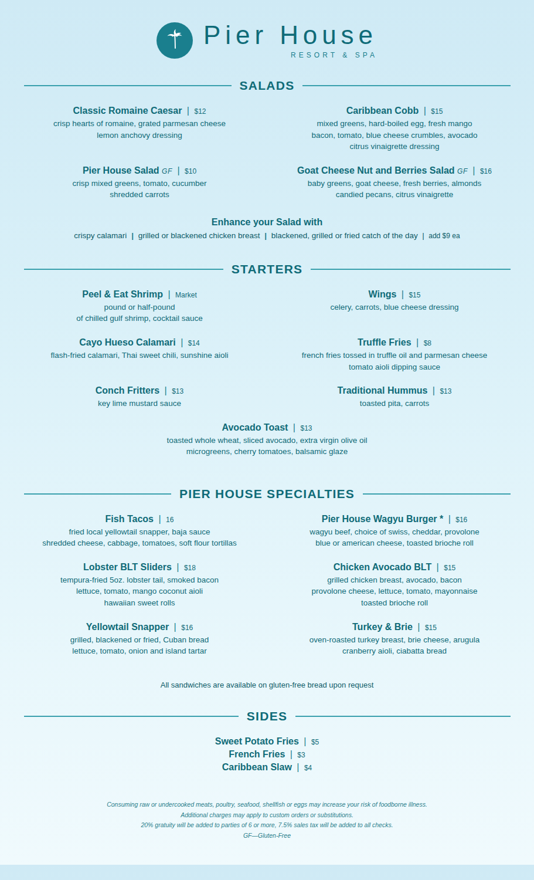Pier House
RESORT & SPA
SALADS
Classic Romaine Caesar | $12
crisp hearts of romaine, grated parmesan cheese
lemon anchovy dressing
Caribbean Cobb | $15
mixed greens, hard-boiled egg, fresh mango
bacon, tomato, blue cheese crumbles, avocado
citrus vinaigrette dressing
Pier House Salad GF | $10
crisp mixed greens, tomato, cucumber
shredded carrots
Goat Cheese Nut and Berries Salad GF | $16
baby greens, goat cheese, fresh berries, almonds
candied pecans, citrus vinaigrette
Enhance your Salad with
crispy calamari | grilled or blackened chicken breast | blackened, grilled or fried catch of the day | add $9 ea
STARTERS
Peel & Eat Shrimp | Market
pound or half-pound
of chilled gulf shrimp, cocktail sauce
Wings | $15
celery, carrots, blue cheese dressing
Cayo Hueso Calamari | $14
flash-fried calamari, Thai sweet chili, sunshine aioli
Truffle Fries | $8
french fries tossed in truffle oil and parmesan cheese
tomato aioli dipping sauce
Conch Fritters | $13
key lime mustard sauce
Traditional Hummus | $13
toasted pita, carrots
Avocado Toast | $13
toasted whole wheat, sliced avocado, extra virgin olive oil
microgreens, cherry tomatoes, balsamic glaze
PIER HOUSE SPECIALTIES
Fish Tacos | 16
fried local yellowtail snapper, baja sauce
shredded cheese, cabbage, tomatoes, soft flour tortillas
Pier House Wagyu Burger * | $16
wagyu beef, choice of swiss, cheddar, provolone
blue or american cheese, toasted brioche roll
Lobster BLT Sliders | $18
tempura-fried 5oz. lobster tail, smoked bacon
lettuce, tomato, mango coconut aioli
hawaiian sweet rolls
Chicken Avocado BLT | $15
grilled chicken breast, avocado, bacon
provolone cheese, lettuce, tomato, mayonnaise
toasted brioche roll
Yellowtail Snapper | $16
grilled, blackened or fried, Cuban bread
lettuce, tomato, onion and island tartar
Turkey & Brie | $15
oven-roasted turkey breast, brie cheese, arugula
cranberry aioli, ciabatta bread
All sandwiches are available on gluten-free bread upon request
SIDES
Sweet Potato Fries | $5
French Fries | $3
Caribbean Slaw | $4
Consuming raw or undercooked meats, poultry, seafood, shellfish or eggs may increase your risk of foodborne illness.
Additional charges may apply to custom orders or substitutions.
20% gratuity will be added to parties of 6 or more, 7.5% sales tax will be added to all checks.
GF—Gluten-Free